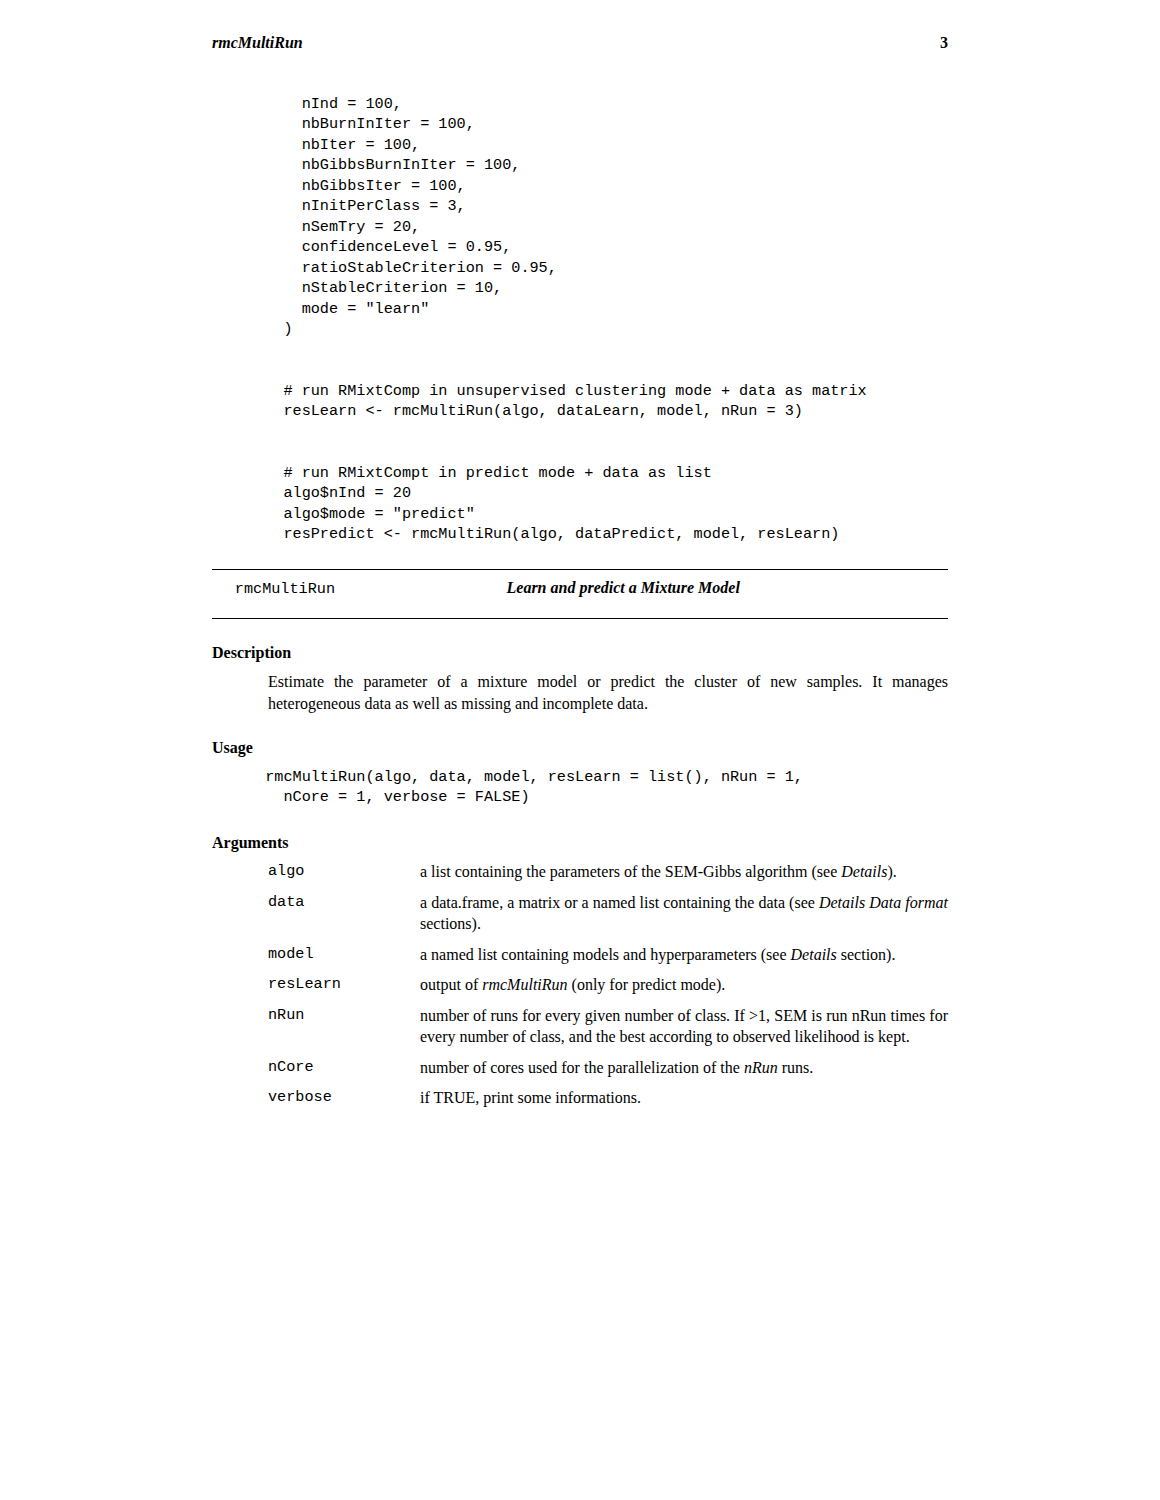rmcMultiRun 3
    nInd = 100,
    nbBurnInIter = 100,
    nbIter = 100,
    nbGibbsBurnInIter = 100,
    nbGibbsIter = 100,
    nInitPerClass = 3,
    nSemTry = 20,
    confidenceLevel = 0.95,
    ratioStableCriterion = 0.95,
    nStableCriterion = 10,
    mode = "learn"
  )


  # run RMixtComp in unsupervised clustering mode + data as matrix
  resLearn <- rmcMultiRun(algo, dataLearn, model, nRun = 3)


  # run RMixtCompt in predict mode + data as list
  algo$nInd = 20
  algo$mode = "predict"
  resPredict <- rmcMultiRun(algo, dataPredict, model, resLearn)
rmcMultiRun Learn and predict a Mixture Model
Description
Estimate the parameter of a mixture model or predict the cluster of new samples. It manages heterogeneous data as well as missing and incomplete data.
Usage
rmcMultiRun(algo, data, model, resLearn = list(), nRun = 1,
  nCore = 1, verbose = FALSE)
Arguments
algo
a list containing the parameters of the SEM-Gibbs algorithm (see Details).
data
a data.frame, a matrix or a named list containing the data (see Details Data format sections).
model
a named list containing models and hyperparameters (see Details section).
resLearn
output of rmcMultiRun (only for predict mode).
nRun
number of runs for every given number of class. If >1, SEM is run nRun times for every number of class, and the best according to observed likelihood is kept.
nCore
number of cores used for the parallelization of the nRun runs.
verbose
if TRUE, print some informations.